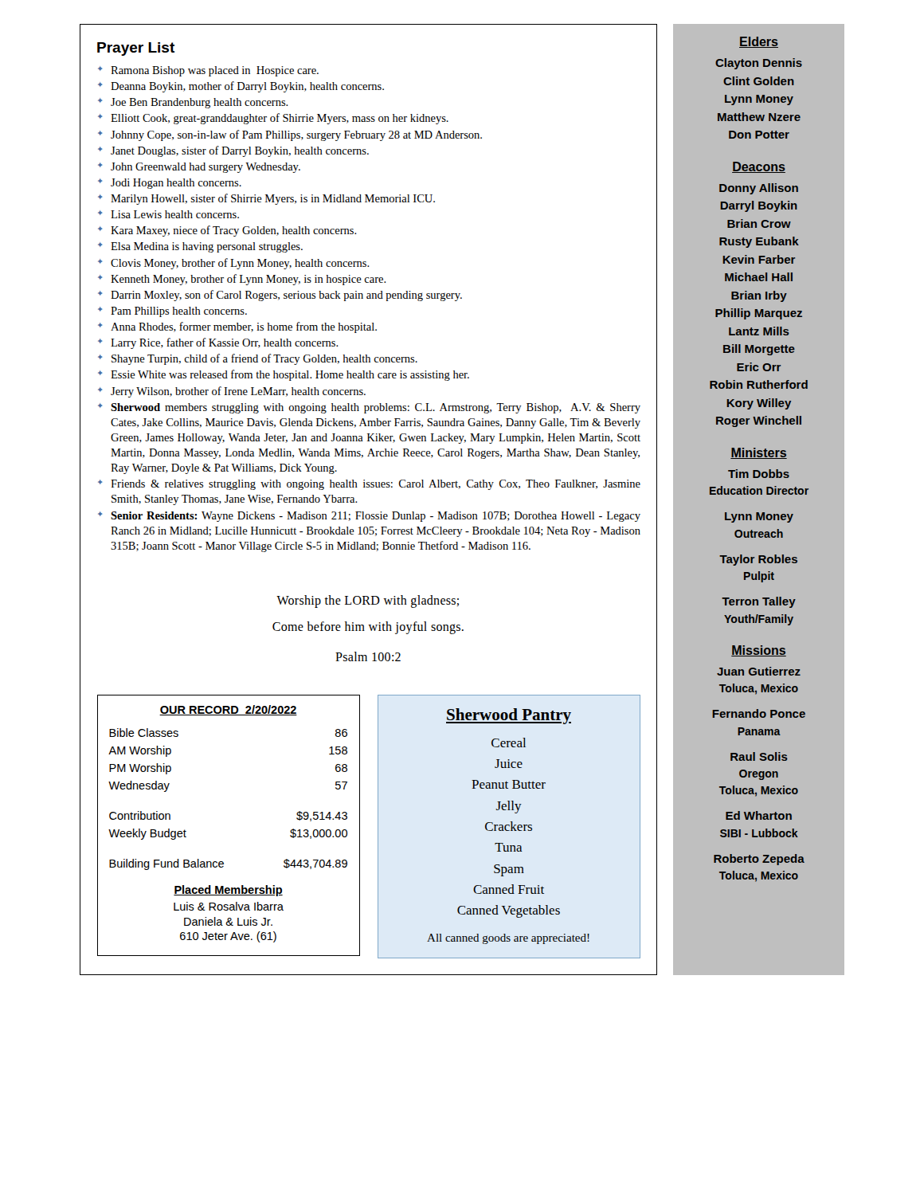Prayer List
Ramona Bishop was placed in Hospice care.
Deanna Boykin, mother of Darryl Boykin, health concerns.
Joe Ben Brandenburg health concerns.
Elliott Cook, great-granddaughter of Shirrie Myers, mass on her kidneys.
Johnny Cope, son-in-law of Pam Phillips, surgery February 28 at MD Anderson.
Janet Douglas, sister of Darryl Boykin, health concerns.
John Greenwald had surgery Wednesday.
Jodi Hogan health concerns.
Marilyn Howell, sister of Shirrie Myers, is in Midland Memorial ICU.
Lisa Lewis health concerns.
Kara Maxey, niece of Tracy Golden, health concerns.
Elsa Medina is having personal struggles.
Clovis Money, brother of Lynn Money, health concerns.
Kenneth Money, brother of Lynn Money, is in hospice care.
Darrin Moxley, son of Carol Rogers, serious back pain and pending surgery.
Pam Phillips health concerns.
Anna Rhodes, former member, is home from the hospital.
Larry Rice, father of Kassie Orr, health concerns.
Shayne Turpin, child of a friend of Tracy Golden, health concerns.
Essie White was released from the hospital. Home health care is assisting her.
Jerry Wilson, brother of Irene LeMarr, health concerns.
Sherwood members struggling with ongoing health problems: C.L. Armstrong, Terry Bishop, A.V. & Sherry Cates, Jake Collins, Maurice Davis, Glenda Dickens, Amber Farris, Saundra Gaines, Danny Galle, Tim & Beverly Green, James Holloway, Wanda Jeter, Jan and Joanna Kiker, Gwen Lackey, Mary Lumpkin, Helen Martin, Scott Martin, Donna Massey, Londa Medlin, Wanda Mims, Archie Reece, Carol Rogers, Martha Shaw, Dean Stanley, Ray Warner, Doyle & Pat Williams, Dick Young.
Friends & relatives struggling with ongoing health issues: Carol Albert, Cathy Cox, Theo Faulkner, Jasmine Smith, Stanley Thomas, Jane Wise, Fernando Ybarra.
Senior Residents: Wayne Dickens - Madison 211; Flossie Dunlap - Madison 107B; Dorothea Howell - Legacy Ranch 26 in Midland; Lucille Hunnicutt - Brookdale 105; Forrest McCleery - Brookdale 104; Neta Roy - Madison 315B; Joann Scott - Manor Village Circle S-5 in Midland; Bonnie Thetford - Madison 116.
Worship the LORD with gladness;
Come before him with joyful songs. Psalm 100:2
OUR RECORD 2/20/2022
| Bible Classes | 86 |
| AM Worship | 158 |
| PM Worship | 68 |
| Wednesday | 57 |
| Contribution | $9,514.43 |
| Weekly Budget | $13,000.00 |
| Building Fund Balance | $443,704.89 |
Placed Membership
Luis & Rosalva Ibarra
Daniela & Luis Jr.
610 Jeter Ave. (61)
Sherwood Pantry
Cereal
Juice
Peanut Butter
Jelly
Crackers
Tuna
Spam
Canned Fruit
Canned Vegetables
All canned goods are appreciated!
Elders
Clayton Dennis
Clint Golden
Lynn Money
Matthew Nzere
Don Potter
Deacons
Donny Allison
Darryl Boykin
Brian Crow
Rusty Eubank
Kevin Farber
Michael Hall
Brian Irby
Phillip Marquez
Lantz Mills
Bill Morgette
Eric Orr
Robin Rutherford
Kory Willey
Roger Winchell
Ministers
Tim Dobbs
Education Director
Lynn Money
Outreach
Taylor Robles
Pulpit
Terron Talley
Youth/Family
Missions
Juan Gutierrez
Toluca, Mexico
Fernando Ponce
Panama
Raul Solis
Oregon
Toluca, Mexico
Ed Wharton
SIBI - Lubbock
Roberto Zepeda
Toluca, Mexico